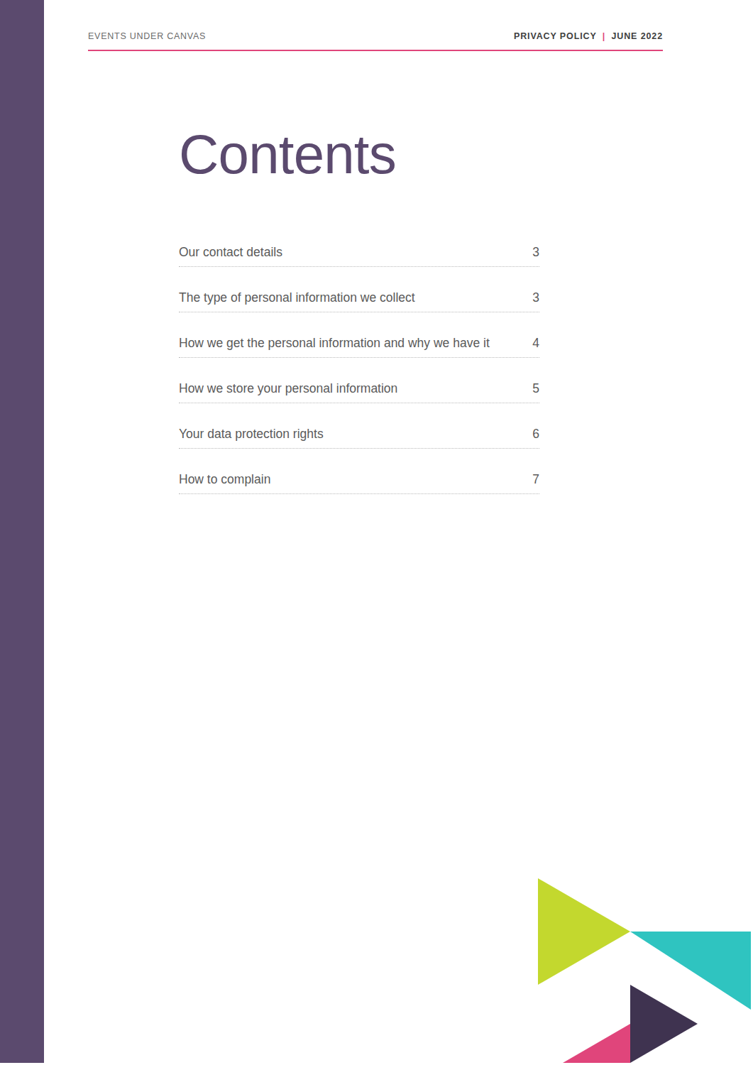EVENTS UNDER CANVAS
PRIVACY POLICY | JUNE 2022
Contents
Our contact details 3
The type of personal information we collect 3
How we get the personal information and why we have it 4
How we store your personal information 5
Your data protection rights 6
How to complain 7
2